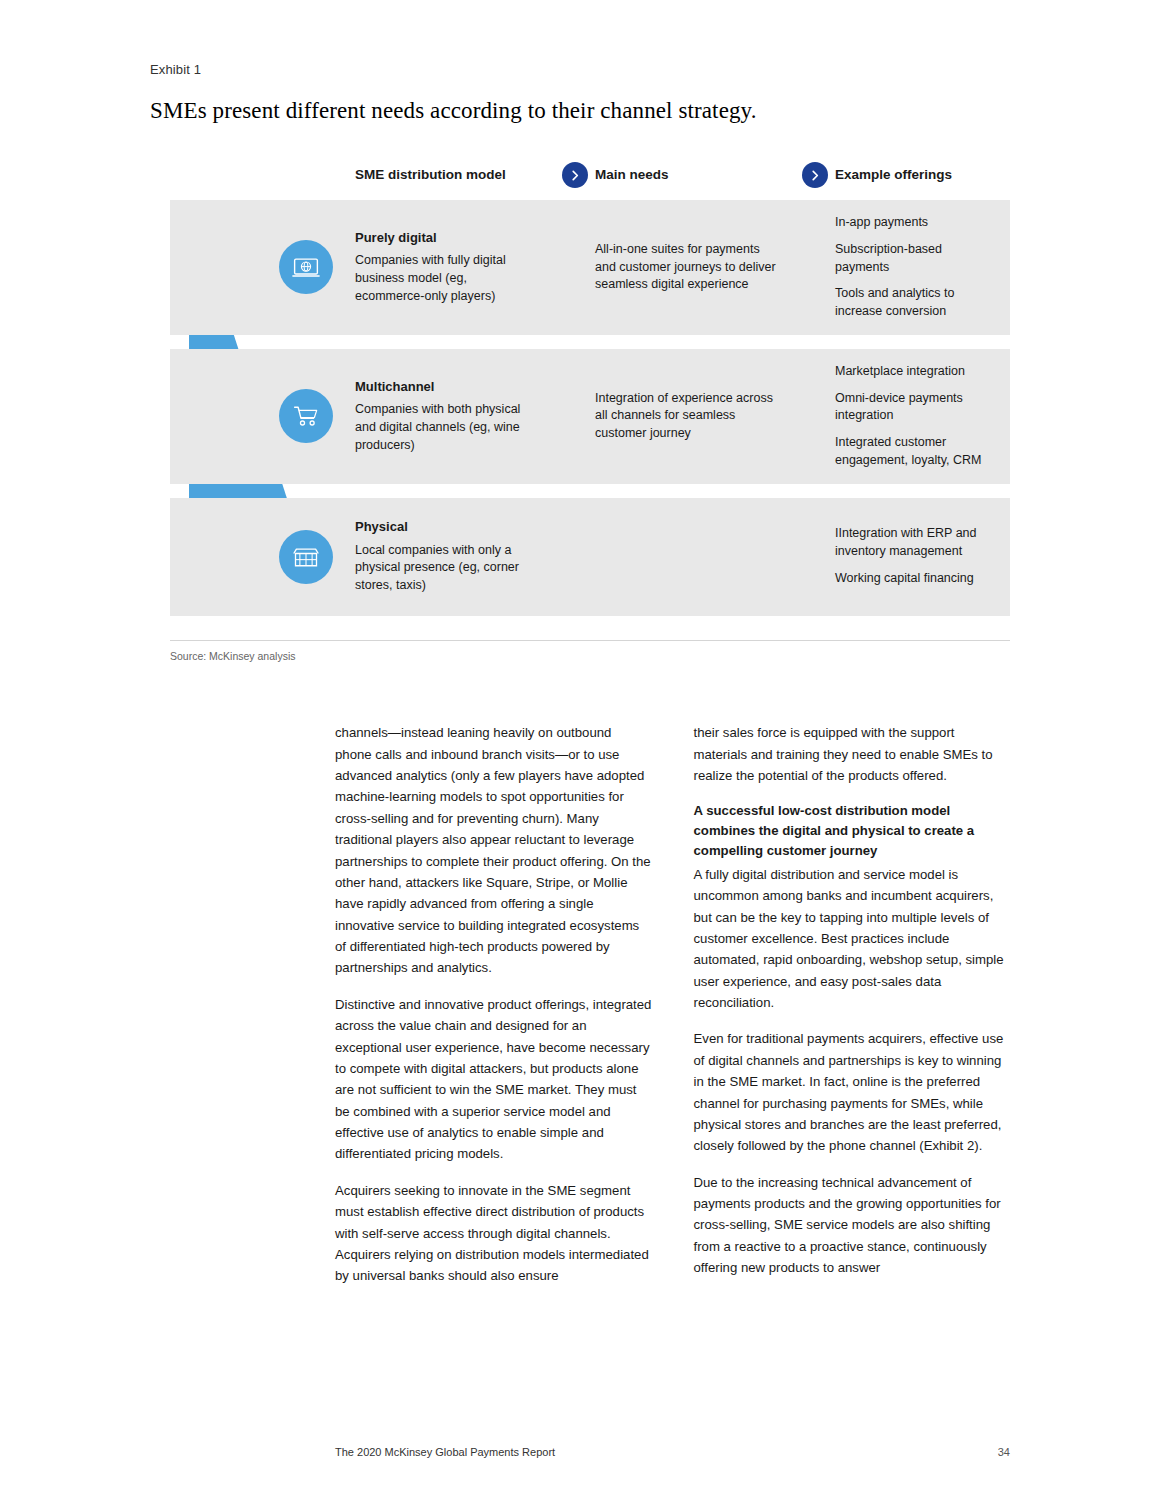Exhibit 1
SMEs present different needs according to their channel strategy.
SME distribution model
Main needs
Example offerings
Purely digital
Companies with fully digital business model (eg, ecommerce-only players)
All-in-one suites for payments and customer journeys to deliver seamless digital experience
In-app payments
Subscription-based payments
Tools and analytics to increase conversion
Multichannel
Companies with both physical and digital channels (eg, wine producers)
Integration of experience across all channels for seamless customer journey
Marketplace integration
Omni-device payments integration
Integrated customer engagement, loyalty, CRM
Physical
Local companies with only a physical presence (eg, corner stores, taxis)
IIntegration with ERP and inventory management
Working capital financing
Source: McKinsey analysis
channels—instead leaning heavily on outbound phone calls and inbound branch visits—or to use advanced analytics (only a few players have adopted machine-learning models to spot opportunities for cross-selling and for preventing churn). Many traditional players also appear reluctant to leverage partnerships to complete their product offering. On the other hand, attackers like Square, Stripe, or Mollie have rapidly advanced from offering a single innovative service to building integrated ecosystems of differentiated high-tech products powered by partnerships and analytics.
Distinctive and innovative product offerings, integrated across the value chain and designed for an exceptional user experience, have become necessary to compete with digital attackers, but products alone are not sufficient to win the SME market. They must be combined with a superior service model and effective use of analytics to enable simple and differentiated pricing models.
Acquirers seeking to innovate in the SME segment must establish effective direct distribution of products with self-serve access through digital channels. Acquirers relying on distribution models intermediated by universal banks should also ensure
their sales force is equipped with the support materials and training they need to enable SMEs to realize the potential of the products offered.
A successful low-cost distribution model combines the digital and physical to create a compelling customer journey
A fully digital distribution and service model is uncommon among banks and incumbent acquirers, but can be the key to tapping into multiple levels of customer excellence. Best practices include automated, rapid onboarding, webshop setup, simple user experience, and easy post-sales data reconciliation.
Even for traditional payments acquirers, effective use of digital channels and partnerships is key to winning in the SME market. In fact, online is the preferred channel for purchasing payments for SMEs, while physical stores and branches are the least preferred, closely followed by the phone channel (Exhibit 2).
Due to the increasing technical advancement of payments products and the growing opportunities for cross-selling, SME service models are also shifting from a reactive to a proactive stance, continuously offering new products to answer
The 2020 McKinsey Global Payments Report 34